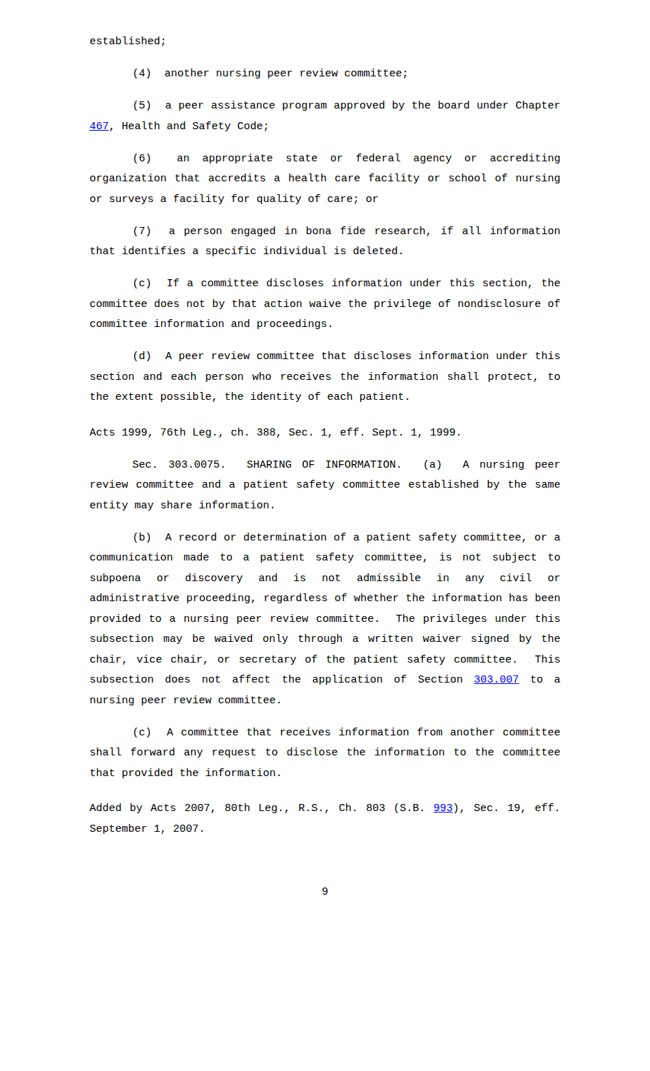established;
(4) another nursing peer review committee;
(5) a peer assistance program approved by the board under Chapter 467, Health and Safety Code;
(6) an appropriate state or federal agency or accrediting organization that accredits a health care facility or school of nursing or surveys a facility for quality of care; or
(7) a person engaged in bona fide research, if all information that identifies a specific individual is deleted.
(c) If a committee discloses information under this section, the committee does not by that action waive the privilege of nondisclosure of committee information and proceedings.
(d) A peer review committee that discloses information under this section and each person who receives the information shall protect, to the extent possible, the identity of each patient.
Acts 1999, 76th Leg., ch. 388, Sec. 1, eff. Sept. 1, 1999.
Sec. 303.0075. SHARING OF INFORMATION. (a) A nursing peer review committee and a patient safety committee established by the same entity may share information.
(b) A record or determination of a patient safety committee, or a communication made to a patient safety committee, is not subject to subpoena or discovery and is not admissible in any civil or administrative proceeding, regardless of whether the information has been provided to a nursing peer review committee. The privileges under this subsection may be waived only through a written waiver signed by the chair, vice chair, or secretary of the patient safety committee. This subsection does not affect the application of Section 303.007 to a nursing peer review committee.
(c) A committee that receives information from another committee shall forward any request to disclose the information to the committee that provided the information.
Added by Acts 2007, 80th Leg., R.S., Ch. 803 (S.B. 993), Sec. 19, eff. September 1, 2007.
9